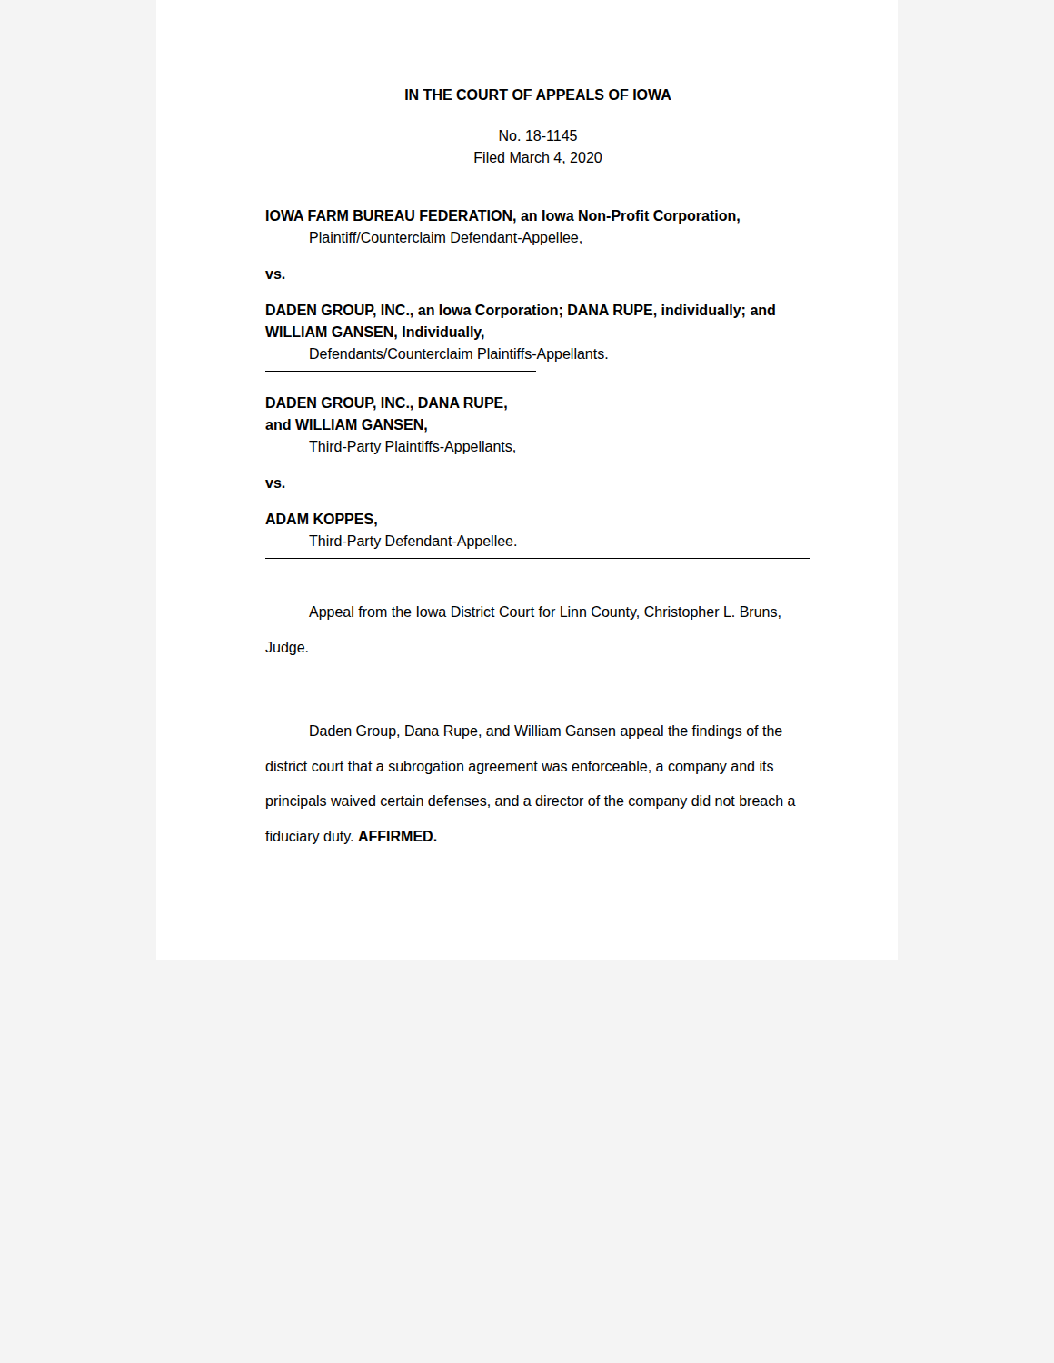IN THE COURT OF APPEALS OF IOWA
No. 18-1145
Filed March 4, 2020
IOWA FARM BUREAU FEDERATION, an Iowa Non-Profit Corporation,
Plaintiff/Counterclaim Defendant-Appellee,
vs.
DADEN GROUP, INC., an Iowa Corporation; DANA RUPE, individually; and WILLIAM GANSEN, Individually,
Defendants/Counterclaim Plaintiffs-Appellants.
DADEN GROUP, INC., DANA RUPE,
and WILLIAM GANSEN,
Third-Party Plaintiffs-Appellants,
vs.
ADAM KOPPES,
Third-Party Defendant-Appellee.
Appeal from the Iowa District Court for Linn County, Christopher L. Bruns, Judge.
Daden Group, Dana Rupe, and William Gansen appeal the findings of the district court that a subrogation agreement was enforceable, a company and its principals waived certain defenses, and a director of the company did not breach a fiduciary duty. AFFIRMED.